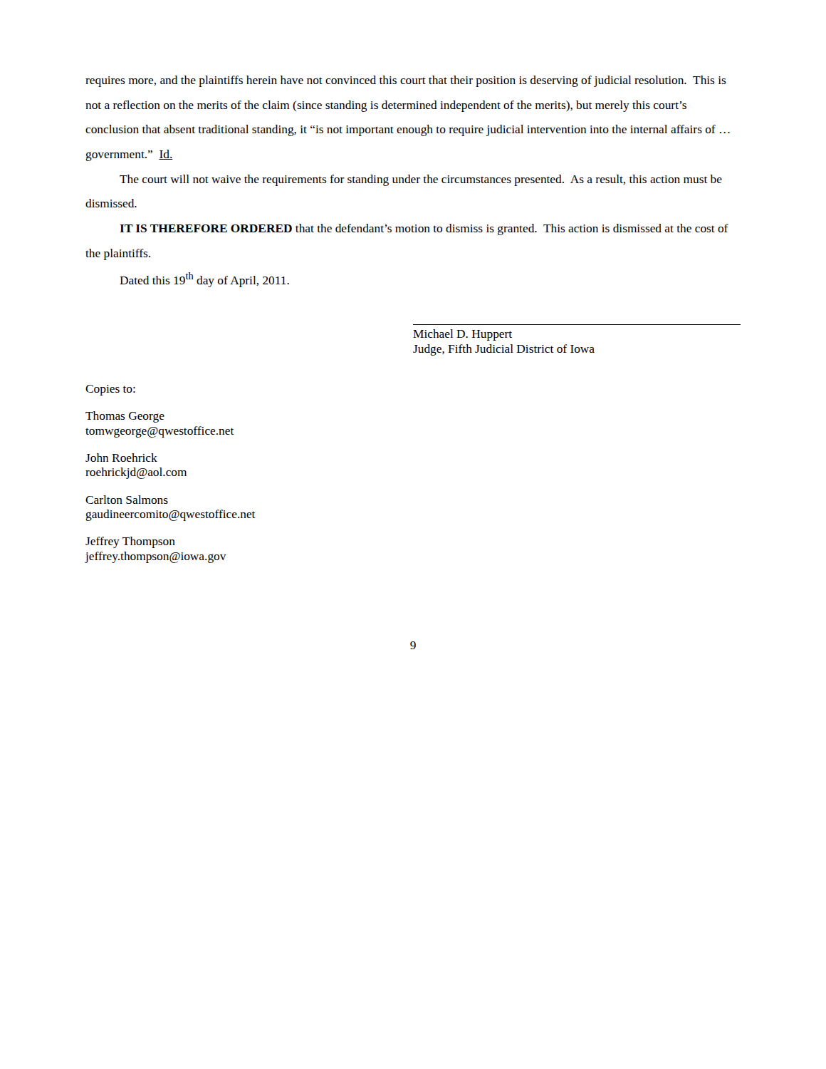requires more, and the plaintiffs herein have not convinced this court that their position is deserving of judicial resolution. This is not a reflection on the merits of the claim (since standing is determined independent of the merits), but merely this court’s conclusion that absent traditional standing, it “is not important enough to require judicial intervention into the internal affairs of …government.” Id.
The court will not waive the requirements for standing under the circumstances presented. As a result, this action must be dismissed.
IT IS THEREFORE ORDERED that the defendant’s motion to dismiss is granted. This action is dismissed at the cost of the plaintiffs.
Dated this 19th day of April, 2011.
Michael D. Huppert
Judge, Fifth Judicial District of Iowa
Copies to:
Thomas George
tomwgeorge@qwestoffice.net
John Roehrick
roehrickjd@aol.com
Carlton Salmons
gaudineercomito@qwestoffice.net
Jeffrey Thompson
jeffrey.thompson@iowa.gov
9